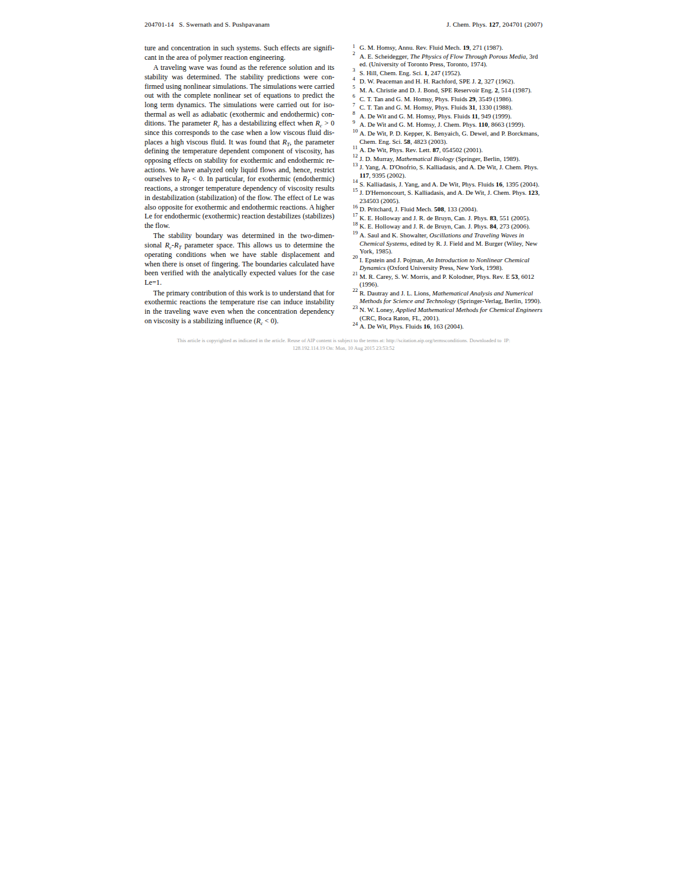204701-14 S. Swernath and S. Pushpavanam
J. Chem. Phys. 127, 204701 (2007)
ture and concentration in such systems. Such effects are significant in the area of polymer reaction engineering.
A traveling wave was found as the reference solution and its stability was determined. The stability predictions were confirmed using nonlinear simulations. The simulations were carried out with the complete nonlinear set of equations to predict the long term dynamics. The simulations were carried out for isothermal as well as adiabatic (exothermic and endothermic) conditions. The parameter Rc has a destabilizing effect when Rc > 0 since this corresponds to the case when a low viscous fluid displaces a high viscous fluid. It was found that RT, the parameter defining the temperature dependent component of viscosity, has opposing effects on stability for exothermic and endothermic reactions. We have analyzed only liquid flows and, hence, restrict ourselves to RT < 0. In particular, for exothermic (endothermic) reactions, a stronger temperature dependency of viscosity results in destabilization (stabilization) of the flow. The effect of Le was also opposite for exothermic and endothermic reactions. A higher Le for endothermic (exothermic) reaction destabilizes (stabilizes) the flow.
The stability boundary was determined in the two-dimensional Rc-RT parameter space. This allows us to determine the operating conditions when we have stable displacement and when there is onset of fingering. The boundaries calculated have been verified with the analytically expected values for the case Le=1.
The primary contribution of this work is to understand that for exothermic reactions the temperature rise can induce instability in the traveling wave even when the concentration dependency on viscosity is a stabilizing influence (Rc < 0).
1 G. M. Homsy, Annu. Rev. Fluid Mech. 19, 271 (1987).
2 A. E. Scheidegger, The Physics of Flow Through Porous Media, 3rd ed. (University of Toronto Press, Toronto, 1974).
3 S. Hill, Chem. Eng. Sci. 1, 247 (1952).
4 D. W. Peaceman and H. H. Rachford, SPE J. 2, 327 (1962).
5 M. A. Christie and D. J. Bond, SPE Reservoir Eng. 2, 514 (1987).
6 C. T. Tan and G. M. Homsy, Phys. Fluids 29, 3549 (1986).
7 C. T. Tan and G. M. Homsy, Phys. Fluids 31, 1330 (1988).
8 A. De Wit and G. M. Homsy, Phys. Fluids 11, 949 (1999).
9 A. De Wit and G. M. Homsy, J. Chem. Phys. 110, 8663 (1999).
10 A. De Wit, P. D. Kepper, K. Benyaich, G. Dewel, and P. Borckmans, Chem. Eng. Sci. 58, 4823 (2003).
11 A. De Wit, Phys. Rev. Lett. 87, 054502 (2001).
12 J. D. Murray, Mathematical Biology (Springer, Berlin, 1989).
13 J. Yang, A. D'Onofrio, S. Kalliadasis, and A. De Wit, J. Chem. Phys. 117, 9395 (2002).
14 S. Kalliadasis, J. Yang, and A. De Wit, Phys. Fluids 16, 1395 (2004).
15 J. D'Hernoncourt, S. Kalliadasis, and A. De Wit, J. Chem. Phys. 123, 234503 (2005).
16 D. Pritchard, J. Fluid Mech. 508, 133 (2004).
17 K. E. Holloway and J. R. de Bruyn, Can. J. Phys. 83, 551 (2005).
18 K. E. Holloway and J. R. de Bruyn, Can. J. Phys. 84, 273 (2006).
19 A. Saul and K. Showalter, Oscillations and Traveling Waves in Chemical Systems, edited by R. J. Field and M. Burger (Wiley, New York, 1985).
20 I. Epstein and J. Pojman, An Introduction to Nonlinear Chemical Dynamics (Oxford University Press, New York, 1998).
21 M. R. Carey, S. W. Morris, and P. Kolodner, Phys. Rev. E 53, 6012 (1996).
22 R. Dautray and J. L. Lions, Mathematical Analysis and Numerical Methods for Science and Technology (Springer-Verlag, Berlin, 1990).
23 N. W. Loney, Applied Mathematical Methods for Chemical Engineers (CRC, Boca Raton, FL, 2001).
24 A. De Wit, Phys. Fluids 16, 163 (2004).
This article is copyrighted as indicated in the article. Reuse of AIP content is subject to the terms at: http://scitation.aip.org/termsconditions. Downloaded to IP:
128.192.114.19 On: Mon, 10 Aug 2015 23:53:52